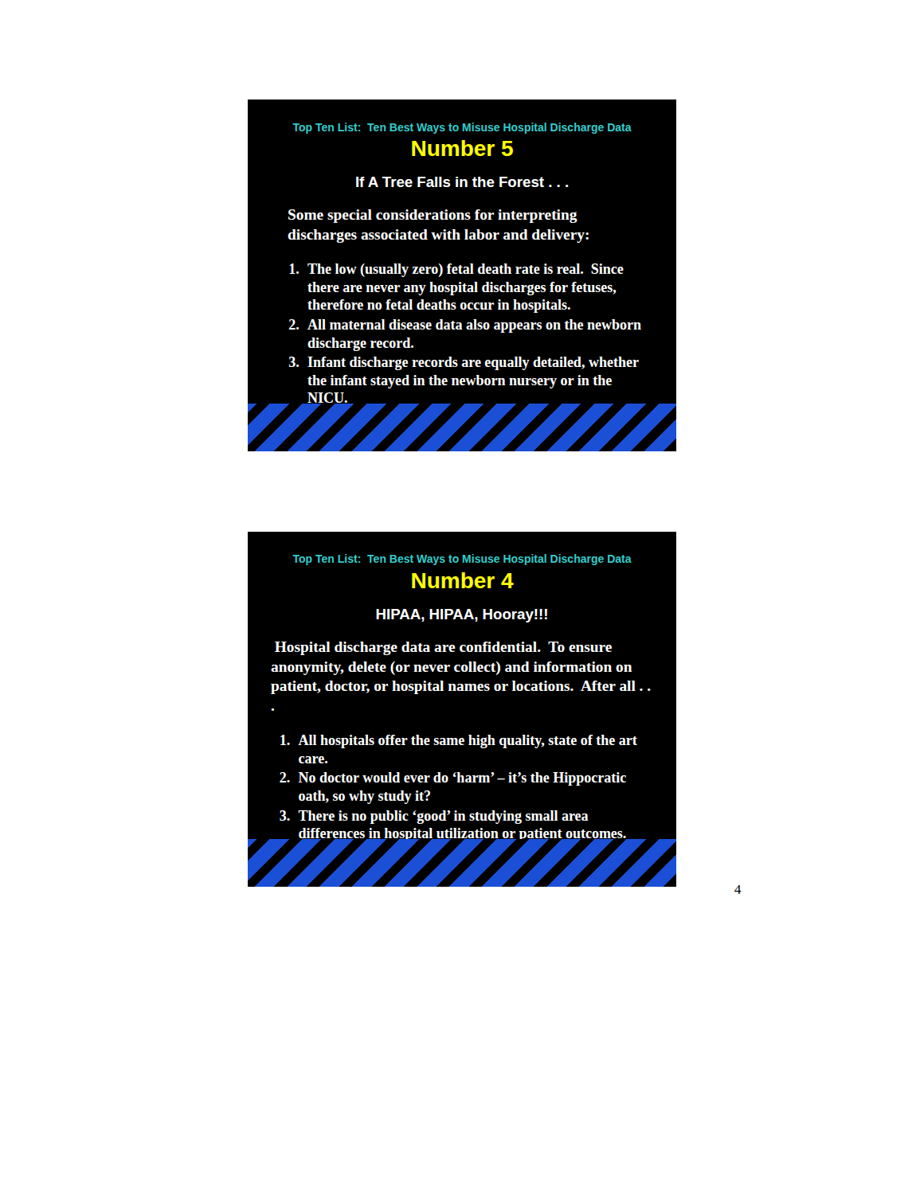Top Ten List: Ten Best Ways to Misuse Hospital Discharge Data
Number 5
If A Tree Falls in the Forest . . .
Some special considerations for interpreting discharges associated with labor and delivery:
The low (usually zero) fetal death rate is real. Since there are never any hospital discharges for fetuses, therefore no fetal deaths occur in hospitals.
All maternal disease data also appears on the newborn discharge record.
Infant discharge records are equally detailed, whether the infant stayed in the newborn nursery or in the NICU.
Top Ten List: Ten Best Ways to Misuse Hospital Discharge Data
Number 4
HIPAA, HIPAA, Hooray!!!
Hospital discharge data are confidential. To ensure anonymity, delete (or never collect) and information on patient, doctor, or hospital names or locations. After all . . .
All hospitals offer the same high quality, state of the art care.
No doctor would ever do ‘harm’ – it’s the Hippocratic oath, so why study it?
There is no public ‘good’ in studying small area differences in hospital utilization or patient outcomes.
4